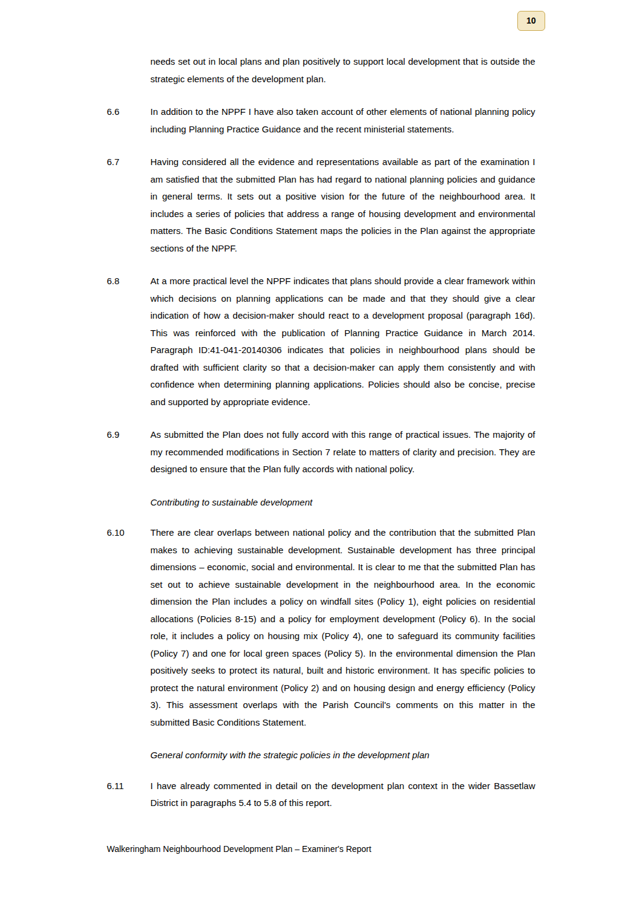10
needs set out in local plans and plan positively to support local development that is outside the strategic elements of the development plan.
6.6
In addition to the NPPF I have also taken account of other elements of national planning policy including Planning Practice Guidance and the recent ministerial statements.
6.7
Having considered all the evidence and representations available as part of the examination I am satisfied that the submitted Plan has had regard to national planning policies and guidance in general terms. It sets out a positive vision for the future of the neighbourhood area. It includes a series of policies that address a range of housing development and environmental matters. The Basic Conditions Statement maps the policies in the Plan against the appropriate sections of the NPPF.
6.8
At a more practical level the NPPF indicates that plans should provide a clear framework within which decisions on planning applications can be made and that they should give a clear indication of how a decision-maker should react to a development proposal (paragraph 16d). This was reinforced with the publication of Planning Practice Guidance in March 2014. Paragraph ID:41-041-20140306 indicates that policies in neighbourhood plans should be drafted with sufficient clarity so that a decision-maker can apply them consistently and with confidence when determining planning applications. Policies should also be concise, precise and supported by appropriate evidence.
6.9
As submitted the Plan does not fully accord with this range of practical issues. The majority of my recommended modifications in Section 7 relate to matters of clarity and precision. They are designed to ensure that the Plan fully accords with national policy.
Contributing to sustainable development
6.10
There are clear overlaps between national policy and the contribution that the submitted Plan makes to achieving sustainable development. Sustainable development has three principal dimensions – economic, social and environmental. It is clear to me that the submitted Plan has set out to achieve sustainable development in the neighbourhood area. In the economic dimension the Plan includes a policy on windfall sites (Policy 1), eight policies on residential allocations (Policies 8-15) and a policy for employment development (Policy 6). In the social role, it includes a policy on housing mix (Policy 4), one to safeguard its community facilities (Policy 7) and one for local green spaces (Policy 5). In the environmental dimension the Plan positively seeks to protect its natural, built and historic environment. It has specific policies to protect the natural environment (Policy 2) and on housing design and energy efficiency (Policy 3). This assessment overlaps with the Parish Council's comments on this matter in the submitted Basic Conditions Statement.
General conformity with the strategic policies in the development plan
6.11
I have already commented in detail on the development plan context in the wider Bassetlaw District in paragraphs 5.4 to 5.8 of this report.
Walkeringham Neighbourhood Development Plan – Examiner's Report